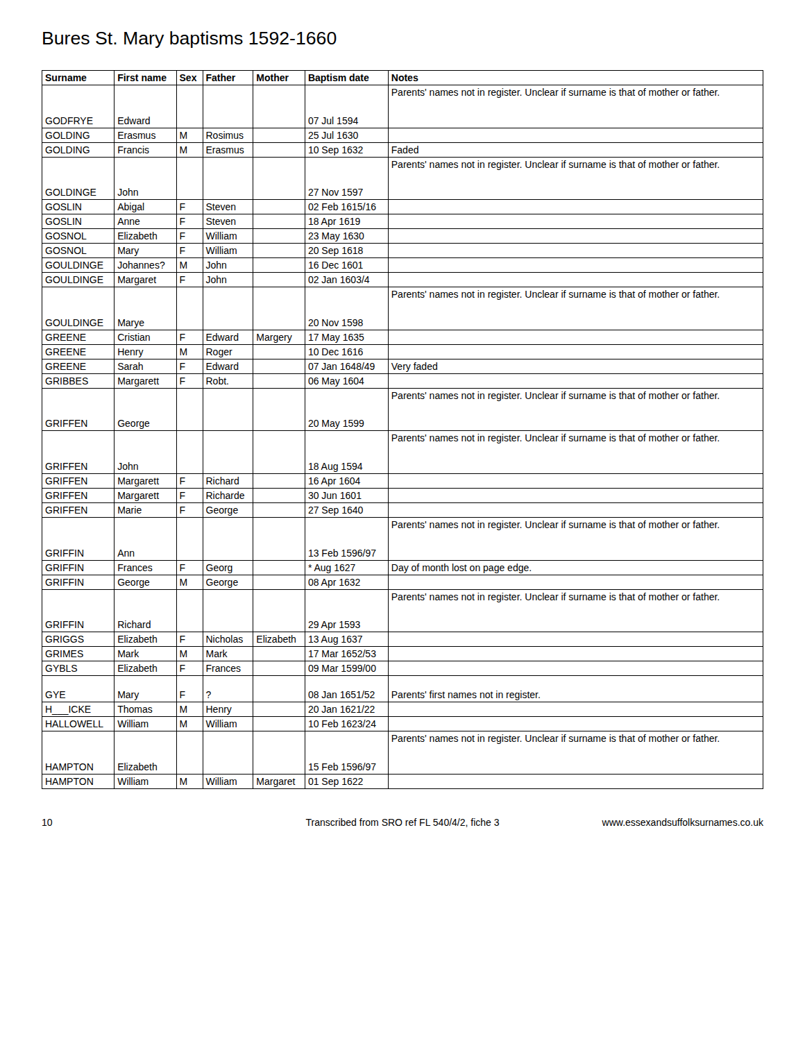Bures St. Mary baptisms 1592-1660
| Surname | First name | Sex | Father | Mother | Baptism date | Notes |
| --- | --- | --- | --- | --- | --- | --- |
| GODFRYE | Edward | | | | 07 Jul 1594 | Parents' names not in register. Unclear if surname is that of mother or father. |
| GOLDING | Erasmus | M | Rosimus | | 25 Jul 1630 | |
| GOLDING | Francis | M | Erasmus | | 10 Sep 1632 | Faded |
| GOLDINGE | John | | | | 27 Nov 1597 | Parents' names not in register. Unclear if surname is that of mother or father. |
| GOSLIN | Abigal | F | Steven | | 02 Feb 1615/16 | |
| GOSLIN | Anne | F | Steven | | 18 Apr 1619 | |
| GOSNOL | Elizabeth | F | William | | 23 May 1630 | |
| GOSNOL | Mary | F | William | | 20 Sep 1618 | |
| GOULDINGE | Johannes? | M | John | | 16 Dec 1601 | |
| GOULDINGE | Margaret | F | John | | 02 Jan 1603/4 | |
| GOULDINGE | Marye | | | | 20 Nov 1598 | Parents' names not in register. Unclear if surname is that of mother or father. |
| GREENE | Cristian | F | Edward | Margery | 17 May 1635 | |
| GREENE | Henry | M | Roger | | 10 Dec 1616 | |
| GREENE | Sarah | F | Edward | | 07 Jan 1648/49 | Very faded |
| GRIBBES | Margarett | F | Robt. | | 06 May 1604 | |
| GRIFFEN | George | | | | 20 May 1599 | Parents' names not in register. Unclear if surname is that of mother or father. |
| GRIFFEN | John | | | | 18 Aug 1594 | Parents' names not in register. Unclear if surname is that of mother or father. |
| GRIFFEN | Margarett | F | Richard | | 16 Apr 1604 | |
| GRIFFEN | Margarett | F | Richarde | | 30 Jun 1601 | |
| GRIFFEN | Marie | F | George | | 27 Sep 1640 | |
| GRIFFIN | Ann | | | | 13 Feb 1596/97 | Parents' names not in register. Unclear if surname is that of mother or father. |
| GRIFFIN | Frances | F | Georg | | * Aug 1627 | Day of month lost on page edge. |
| GRIFFIN | George | M | George | | 08 Apr 1632 | |
| GRIFFIN | Richard | | | | 29 Apr 1593 | Parents' names not in register. Unclear if surname is that of mother or father. |
| GRIGGS | Elizabeth | F | Nicholas | Elizabeth | 13 Aug 1637 | |
| GRIMES | Mark | M | Mark | | 17 Mar 1652/53 | |
| GYBLS | Elizabeth | F | Frances | | 09 Mar 1599/00 | |
| GYE | Mary | F | ? | | 08 Jan 1651/52 | Parents' first names not in register. |
| H___ICKE | Thomas | M | Henry | | 20 Jan 1621/22 | |
| HALLOWELL | William | M | William | | 10 Feb 1623/24 | |
| HAMPTON | Elizabeth | | | | 15 Feb 1596/97 | Parents' names not in register. Unclear if surname is that of mother or father. |
| HAMPTON | William | M | William | Margaret | 01 Sep 1622 | |
10
Transcribed from SRO ref FL 540/4/2, fiche 3
www.essexandsuffolksurnames.co.uk